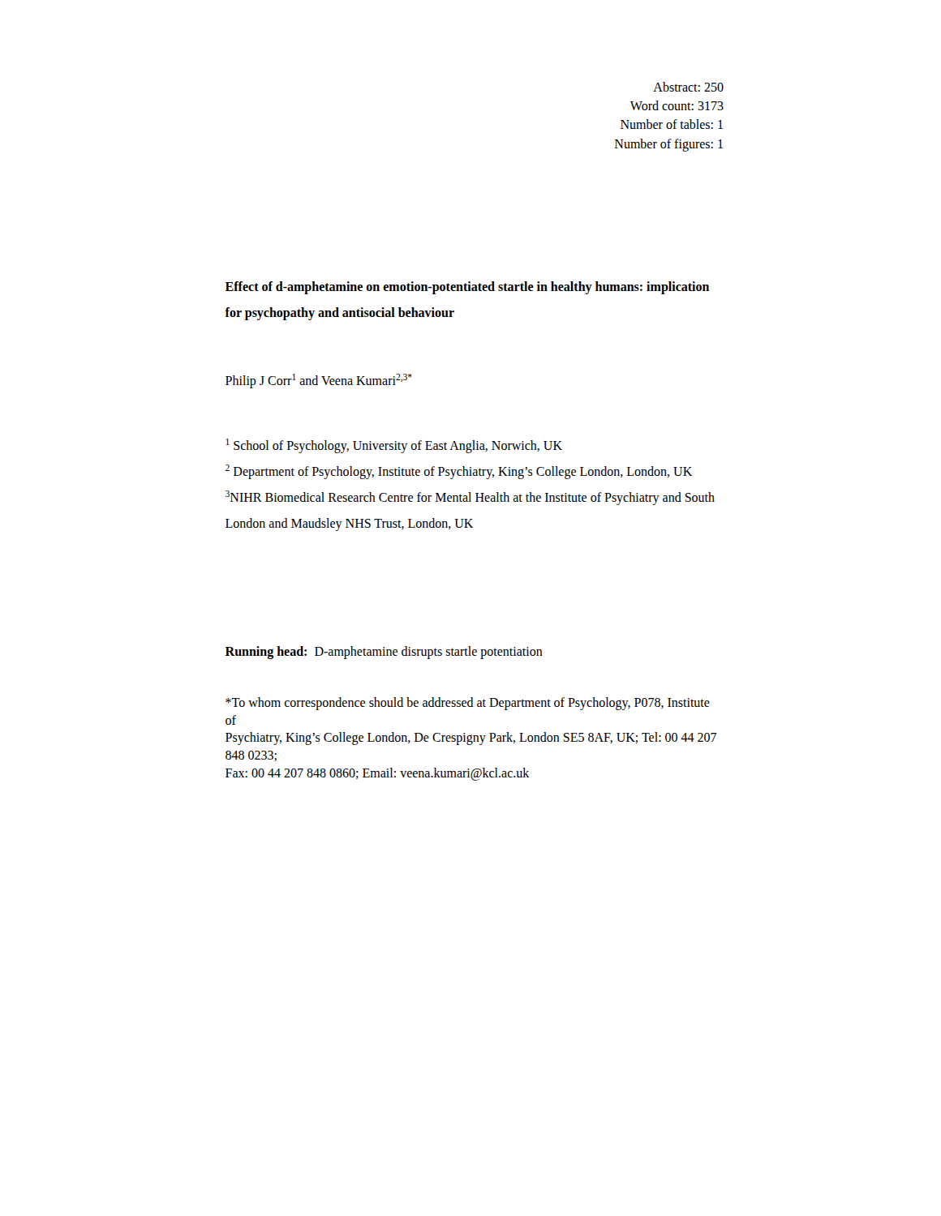Abstract: 250
Word count: 3173
Number of tables: 1
Number of figures: 1
Effect of d-amphetamine on emotion-potentiated startle in healthy humans: implication for psychopathy and antisocial behaviour
Philip J Corr1 and Veena Kumari2,3*
1 School of Psychology, University of East Anglia, Norwich, UK
2 Department of Psychology, Institute of Psychiatry, King’s College London, London, UK
3NIHR Biomedical Research Centre for Mental Health at the Institute of Psychiatry and South London and Maudsley NHS Trust, London, UK
Running head: D-amphetamine disrupts startle potentiation
*To whom correspondence should be addressed at Department of Psychology, P078, Institute of
Psychiatry, King’s College London, De Crespigny Park, London SE5 8AF, UK; Tel: 00 44 207 848 0233;
Fax: 00 44 207 848 0860; Email: veena.kumari@kcl.ac.uk